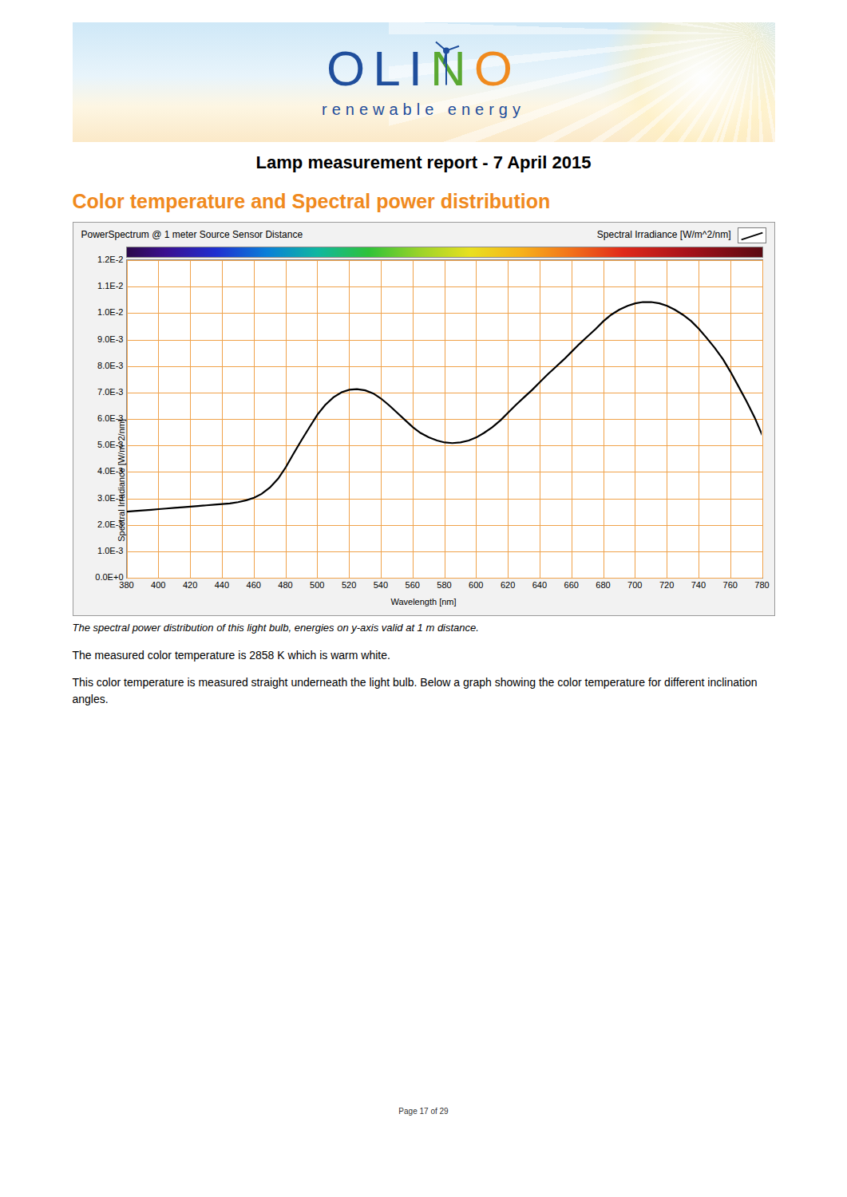OLINO
renewable energy
Lamp measurement report - 7 April 2015
Color temperature and Spectral power distribution
PowerSpectrum @ 1 meter Source Sensor Distance
Spectral Irradiance [W/m^2/nm]
Spectral Irradiance [W/m^2/nm]
1.2E-2
1.1E-2
1.0E-2
9.0E-3
8.0E-3
7.0E-3
6.0E-3
5.0E-3
4.0E-3
3.0E-3
2.0E-3
1.0E-3
0.0E+0
380
400
420
440
460
480
500
520
540
560
580
600
620
640
660
680
700
720
740
760
780
Wavelength [nm]
The spectral power distribution of this light bulb, energies on y-axis valid at 1 m distance.
The measured color temperature is 2858 K which is warm white.
This color temperature is measured straight underneath the light bulb. Below a graph showing the color temperature for different inclination angles.
Page 17 of 29